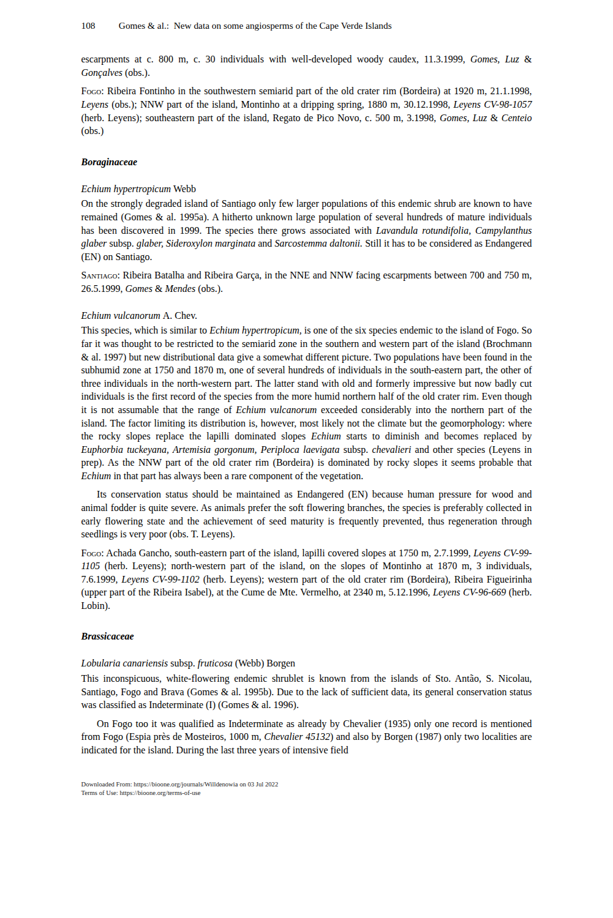108 Gomes & al.: New data on some angiosperms of the Cape Verde Islands
escarpments at c. 800 m, c. 30 individuals with well-developed woody caudex, 11.3.1999, Gomes, Luz & Gonçalves (obs.).
Fogo: Ribeira Fontinho in the southwestern semiarid part of the old crater rim (Bordeira) at 1920 m, 21.1.1998, Leyens (obs.); NNW part of the island, Montinho at a dripping spring, 1880 m, 30.12.1998, Leyens CV-98-1057 (herb. Leyens); southeastern part of the island, Regato de Pico Novo, c. 500 m, 3.1998, Gomes, Luz & Centeio (obs.)
Boraginaceae
Echium hypertropicum Webb
On the strongly degraded island of Santiago only few larger populations of this endemic shrub are known to have remained (Gomes & al. 1995a). A hitherto unknown large population of several hundreds of mature individuals has been discovered in 1999. The species there grows associated with Lavandula rotundifolia, Campylanthus glaber subsp. glaber, Sideroxylon marginata and Sarcostemma daltonii. Still it has to be considered as Endangered (EN) on Santiago.
Santiago: Ribeira Batalha and Ribeira Garça, in the NNE and NNW facing escarpments between 700 and 750 m, 26.5.1999, Gomes & Mendes (obs.).
Echium vulcanorum A. Chev.
This species, which is similar to Echium hypertropicum, is one of the six species endemic to the island of Fogo. So far it was thought to be restricted to the semiarid zone in the southern and western part of the island (Brochmann & al. 1997) but new distributional data give a somewhat different picture. Two populations have been found in the subhumid zone at 1750 and 1870 m, one of several hundreds of individuals in the south-eastern part, the other of three individuals in the north-western part. The latter stand with old and formerly impressive but now badly cut individuals is the first record of the species from the more humid northern half of the old crater rim. Even though it is not assumable that the range of Echium vulcanorum exceeded considerably into the northern part of the island. The factor limiting its distribution is, however, most likely not the climate but the geomorphology: where the rocky slopes replace the lapilli dominated slopes Echium starts to diminish and becomes replaced by Euphorbia tuckeyana, Artemisia gorgonum, Periploca laevigata subsp. chevalieri and other species (Leyens in prep). As the NNW part of the old crater rim (Bordeira) is dominated by rocky slopes it seems probable that Echium in that part has always been a rare component of the vegetation.
Its conservation status should be maintained as Endangered (EN) because human pressure for wood and animal fodder is quite severe. As animals prefer the soft flowering branches, the species is preferably collected in early flowering state and the achievement of seed maturity is frequently prevented, thus regeneration through seedlings is very poor (obs. T. Leyens).
Fogo: Achada Gancho, south-eastern part of the island, lapilli covered slopes at 1750 m, 2.7.1999, Leyens CV-99-1105 (herb. Leyens); north-western part of the island, on the slopes of Montinho at 1870 m, 3 individuals, 7.6.1999, Leyens CV-99-1102 (herb. Leyens); western part of the old crater rim (Bordeira), Ribeira Figueirinha (upper part of the Ribeira Isabel), at the Cume de Mte. Vermelho, at 2340 m, 5.12.1996, Leyens CV-96-669 (herb. Lobin).
Brassicaceae
Lobularia canariensis subsp. fruticosa (Webb) Borgen
This inconspicuous, white-flowering endemic shrublet is known from the islands of Sto. Antão, S. Nicolau, Santiago, Fogo and Brava (Gomes & al. 1995b). Due to the lack of sufficient data, its general conservation status was classified as Indeterminate (I) (Gomes & al. 1996).
On Fogo too it was qualified as Indeterminate as already by Chevalier (1935) only one record is mentioned from Fogo (Espia près de Mosteiros, 1000 m, Chevalier 45132) and also by Borgen (1987) only two localities are indicated for the island. During the last three years of intensive field
Downloaded From: https://bioone.org/journals/Willdenowia on 03 Jul 2022
Terms of Use: https://bioone.org/terms-of-use